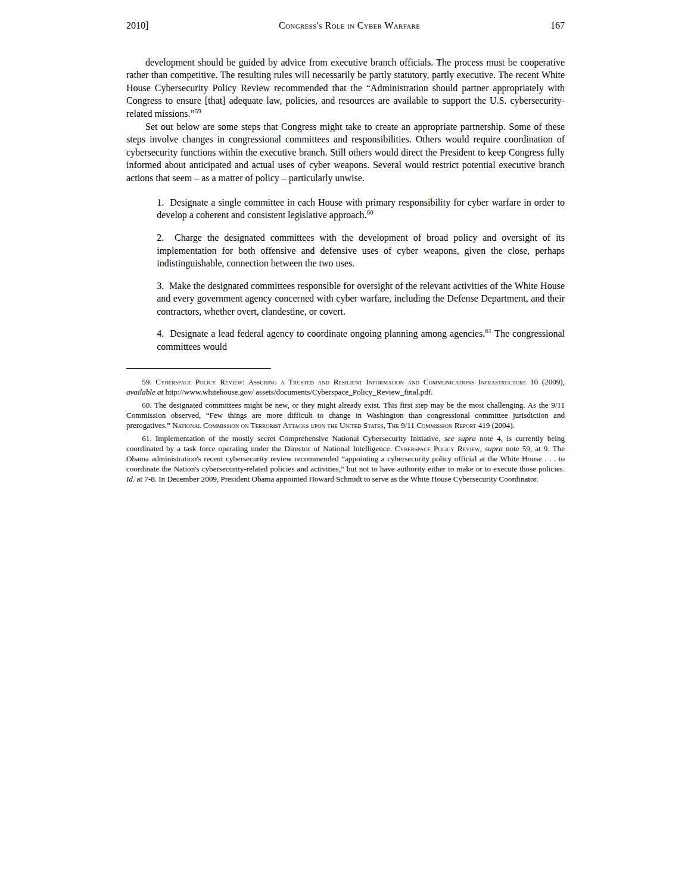2010] Congress's Role in Cyber Warfare 167
development should be guided by advice from executive branch officials. The process must be cooperative rather than competitive. The resulting rules will necessarily be partly statutory, partly executive. The recent White House Cybersecurity Policy Review recommended that the “Administration should partner appropriately with Congress to ensure [that] adequate law, policies, and resources are available to support the U.S. cybersecurity-related missions.”59
Set out below are some steps that Congress might take to create an appropriate partnership. Some of these steps involve changes in congressional committees and responsibilities. Others would require coordination of cybersecurity functions within the executive branch. Still others would direct the President to keep Congress fully informed about anticipated and actual uses of cyber weapons. Several would restrict potential executive branch actions that seem – as a matter of policy – particularly unwise.
Designate a single committee in each House with primary responsibility for cyber warfare in order to develop a coherent and consistent legislative approach.60
Charge the designated committees with the development of broad policy and oversight of its implementation for both offensive and defensive uses of cyber weapons, given the close, perhaps indistinguishable, connection between the two uses.
Make the designated committees responsible for oversight of the relevant activities of the White House and every government agency concerned with cyber warfare, including the Defense Department, and their contractors, whether overt, clandestine, or covert.
Designate a lead federal agency to coordinate ongoing planning among agencies.61 The congressional committees would
59. Cyberspace Policy Review: Assuring a Trusted and Resilient Information and Communications Infrastructure 10 (2009), available at http://www.whitehouse.gov/ assets/documents/Cyberspace_Policy_Review_final.pdf.
60. The designated committees might be new, or they might already exist. This first step may be the most challenging. As the 9/11 Commission observed, “Few things are more difficult to change in Washington than congressional committee jurisdiction and prerogatives.” National Commission on Terrorist Attacks upon the United States, The 9/11 Commission Report 419 (2004).
61. Implementation of the mostly secret Comprehensive National Cybersecurity Initiative, see supra note 4, is currently being coordinated by a task force operating under the Director of National Intelligence. Cyberspace Policy Review, supra note 59, at 9. The Obama administration's recent cybersecurity review recommended “appointing a cybersecurity policy official at the White House . . . to coordinate the Nation's cybersecurity-related policies and activities,” but not to have authority either to make or to execute those policies. Id. at 7-8. In December 2009, President Obama appointed Howard Schmidt to serve as the White House Cybersecurity Coordinator.